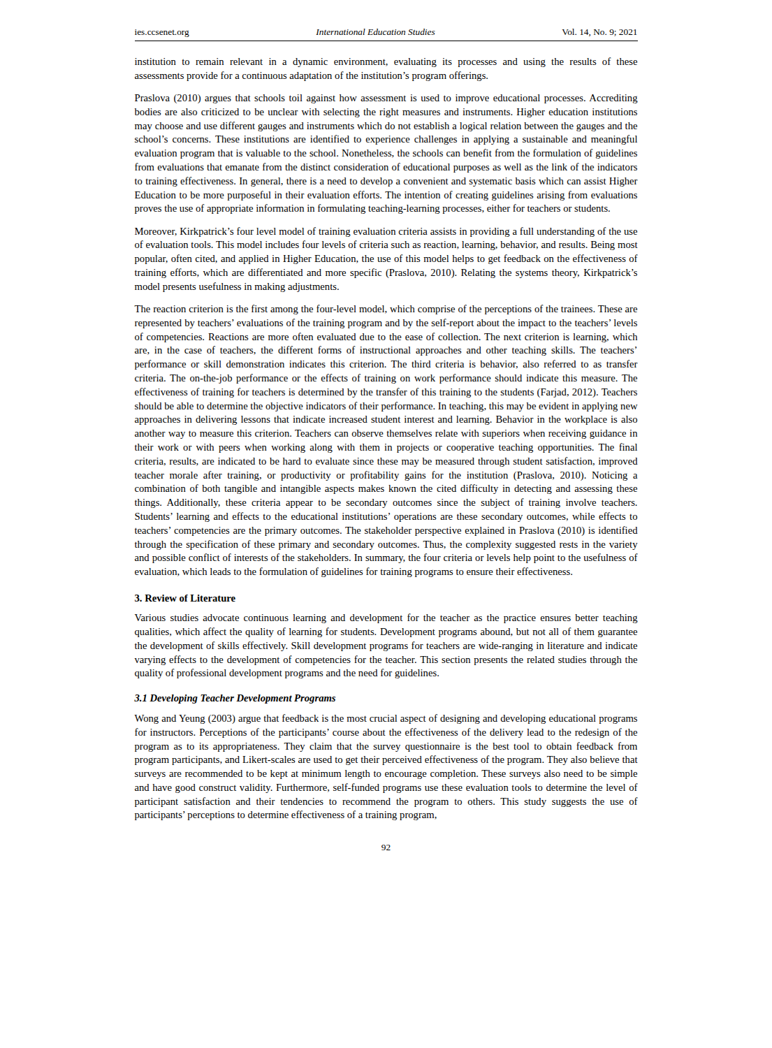ies.ccsenet.org International Education Studies Vol. 14, No. 9; 2021
institution to remain relevant in a dynamic environment, evaluating its processes and using the results of these assessments provide for a continuous adaptation of the institution’s program offerings.
Praslova (2010) argues that schools toil against how assessment is used to improve educational processes. Accrediting bodies are also criticized to be unclear with selecting the right measures and instruments. Higher education institutions may choose and use different gauges and instruments which do not establish a logical relation between the gauges and the school’s concerns. These institutions are identified to experience challenges in applying a sustainable and meaningful evaluation program that is valuable to the school. Nonetheless, the schools can benefit from the formulation of guidelines from evaluations that emanate from the distinct consideration of educational purposes as well as the link of the indicators to training effectiveness. In general, there is a need to develop a convenient and systematic basis which can assist Higher Education to be more purposeful in their evaluation efforts. The intention of creating guidelines arising from evaluations proves the use of appropriate information in formulating teaching-learning processes, either for teachers or students.
Moreover, Kirkpatrick’s four level model of training evaluation criteria assists in providing a full understanding of the use of evaluation tools. This model includes four levels of criteria such as reaction, learning, behavior, and results. Being most popular, often cited, and applied in Higher Education, the use of this model helps to get feedback on the effectiveness of training efforts, which are differentiated and more specific (Praslova, 2010). Relating the systems theory, Kirkpatrick’s model presents usefulness in making adjustments.
The reaction criterion is the first among the four-level model, which comprise of the perceptions of the trainees. These are represented by teachers’ evaluations of the training program and by the self-report about the impact to the teachers’ levels of competencies. Reactions are more often evaluated due to the ease of collection. The next criterion is learning, which are, in the case of teachers, the different forms of instructional approaches and other teaching skills. The teachers’ performance or skill demonstration indicates this criterion. The third criteria is behavior, also referred to as transfer criteria. The on-the-job performance or the effects of training on work performance should indicate this measure. The effectiveness of training for teachers is determined by the transfer of this training to the students (Farjad, 2012). Teachers should be able to determine the objective indicators of their performance. In teaching, this may be evident in applying new approaches in delivering lessons that indicate increased student interest and learning. Behavior in the workplace is also another way to measure this criterion. Teachers can observe themselves relate with superiors when receiving guidance in their work or with peers when working along with them in projects or cooperative teaching opportunities. The final criteria, results, are indicated to be hard to evaluate since these may be measured through student satisfaction, improved teacher morale after training, or productivity or profitability gains for the institution (Praslova, 2010). Noticing a combination of both tangible and intangible aspects makes known the cited difficulty in detecting and assessing these things. Additionally, these criteria appear to be secondary outcomes since the subject of training involve teachers. Students’ learning and effects to the educational institutions’ operations are these secondary outcomes, while effects to teachers’ competencies are the primary outcomes. The stakeholder perspective explained in Praslova (2010) is identified through the specification of these primary and secondary outcomes. Thus, the complexity suggested rests in the variety and possible conflict of interests of the stakeholders. In summary, the four criteria or levels help point to the usefulness of evaluation, which leads to the formulation of guidelines for training programs to ensure their effectiveness.
3. Review of Literature
Various studies advocate continuous learning and development for the teacher as the practice ensures better teaching qualities, which affect the quality of learning for students. Development programs abound, but not all of them guarantee the development of skills effectively. Skill development programs for teachers are wide-ranging in literature and indicate varying effects to the development of competencies for the teacher. This section presents the related studies through the quality of professional development programs and the need for guidelines.
3.1 Developing Teacher Development Programs
Wong and Yeung (2003) argue that feedback is the most crucial aspect of designing and developing educational programs for instructors. Perceptions of the participants’ course about the effectiveness of the delivery lead to the redesign of the program as to its appropriateness. They claim that the survey questionnaire is the best tool to obtain feedback from program participants, and Likert-scales are used to get their perceived effectiveness of the program. They also believe that surveys are recommended to be kept at minimum length to encourage completion. These surveys also need to be simple and have good construct validity. Furthermore, self-funded programs use these evaluation tools to determine the level of participant satisfaction and their tendencies to recommend the program to others. This study suggests the use of participants’ perceptions to determine effectiveness of a training program,
92